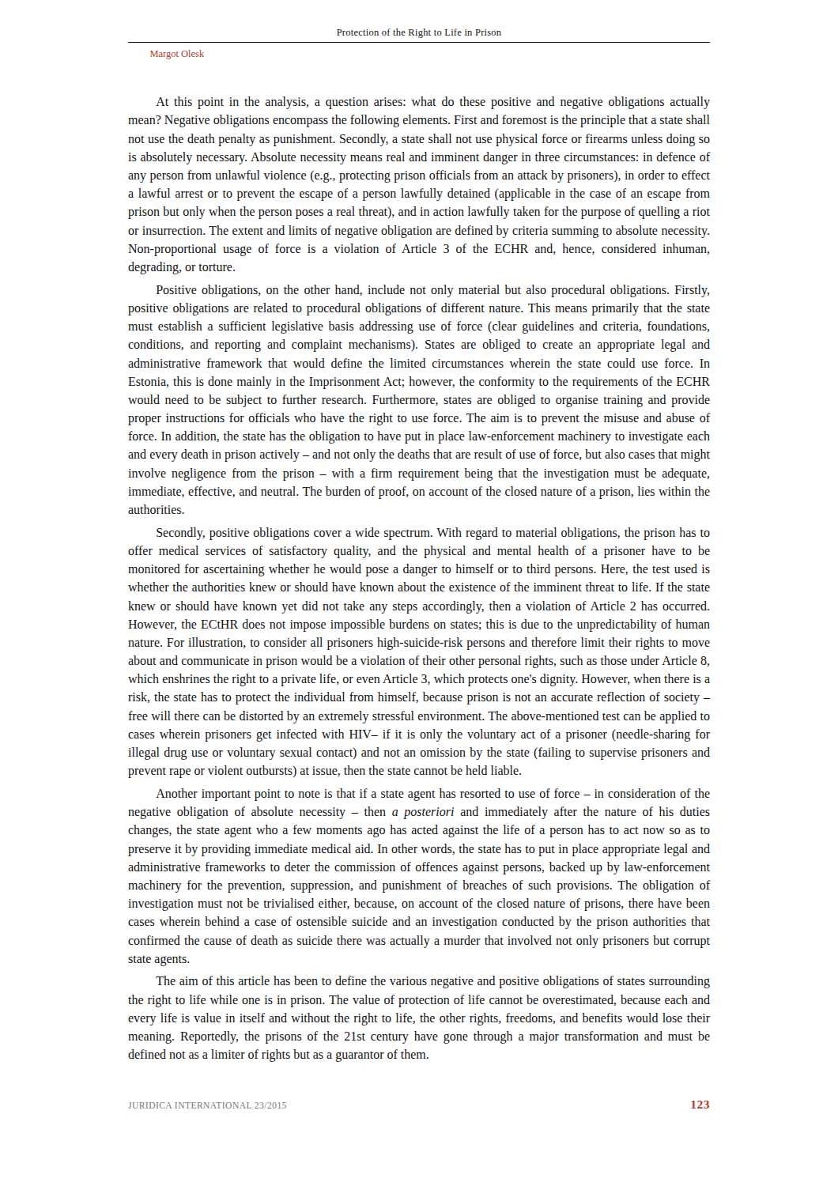Protection of the Right to Life in Prison
Margot Olesk
At this point in the analysis, a question arises: what do these positive and negative obligations actually mean? Negative obligations encompass the following elements. First and foremost is the principle that a state shall not use the death penalty as punishment. Secondly, a state shall not use physical force or firearms unless doing so is absolutely necessary. Absolute necessity means real and imminent danger in three circumstances: in defence of any person from unlawful violence (e.g., protecting prison officials from an attack by prisoners), in order to effect a lawful arrest or to prevent the escape of a person lawfully detained (applicable in the case of an escape from prison but only when the person poses a real threat), and in action lawfully taken for the purpose of quelling a riot or insurrection. The extent and limits of negative obligation are defined by criteria summing to absolute necessity. Non-proportional usage of force is a violation of Article 3 of the ECHR and, hence, considered inhuman, degrading, or torture.
Positive obligations, on the other hand, include not only material but also procedural obligations. Firstly, positive obligations are related to procedural obligations of different nature. This means primarily that the state must establish a sufficient legislative basis addressing use of force (clear guidelines and criteria, foundations, conditions, and reporting and complaint mechanisms). States are obliged to create an appropriate legal and administrative framework that would define the limited circumstances wherein the state could use force. In Estonia, this is done mainly in the Imprisonment Act; however, the conformity to the requirements of the ECHR would need to be subject to further research. Furthermore, states are obliged to organise training and provide proper instructions for officials who have the right to use force. The aim is to prevent the misuse and abuse of force. In addition, the state has the obligation to have put in place law-enforcement machinery to investigate each and every death in prison actively – and not only the deaths that are result of use of force, but also cases that might involve negligence from the prison – with a firm requirement being that the investigation must be adequate, immediate, effective, and neutral. The burden of proof, on account of the closed nature of a prison, lies within the authorities.
Secondly, positive obligations cover a wide spectrum. With regard to material obligations, the prison has to offer medical services of satisfactory quality, and the physical and mental health of a prisoner have to be monitored for ascertaining whether he would pose a danger to himself or to third persons. Here, the test used is whether the authorities knew or should have known about the existence of the imminent threat to life. If the state knew or should have known yet did not take any steps accordingly, then a violation of Article 2 has occurred. However, the ECtHR does not impose impossible burdens on states; this is due to the unpredictability of human nature. For illustration, to consider all prisoners high-suicide-risk persons and therefore limit their rights to move about and communicate in prison would be a violation of their other personal rights, such as those under Article 8, which enshrines the right to a private life, or even Article 3, which protects one's dignity. However, when there is a risk, the state has to protect the individual from himself, because prison is not an accurate reflection of society – free will there can be distorted by an extremely stressful environment. The above-mentioned test can be applied to cases wherein prisoners get infected with HIV– if it is only the voluntary act of a prisoner (needle-sharing for illegal drug use or voluntary sexual contact) and not an omission by the state (failing to supervise prisoners and prevent rape or violent outbursts) at issue, then the state cannot be held liable.
Another important point to note is that if a state agent has resorted to use of force – in consideration of the negative obligation of absolute necessity – then a posteriori and immediately after the nature of his duties changes, the state agent who a few moments ago has acted against the life of a person has to act now so as to preserve it by providing immediate medical aid. In other words, the state has to put in place appropriate legal and administrative frameworks to deter the commission of offences against persons, backed up by law-enforcement machinery for the prevention, suppression, and punishment of breaches of such provisions. The obligation of investigation must not be trivialised either, because, on account of the closed nature of prisons, there have been cases wherein behind a case of ostensible suicide and an investigation conducted by the prison authorities that confirmed the cause of death as suicide there was actually a murder that involved not only prisoners but corrupt state agents.
The aim of this article has been to define the various negative and positive obligations of states surrounding the right to life while one is in prison. The value of protection of life cannot be overestimated, because each and every life is value in itself and without the right to life, the other rights, freedoms, and benefits would lose their meaning. Reportedly, the prisons of the 21st century have gone through a major transformation and must be defined not as a limiter of rights but as a guarantor of them.
Juridica International 23/2015 123